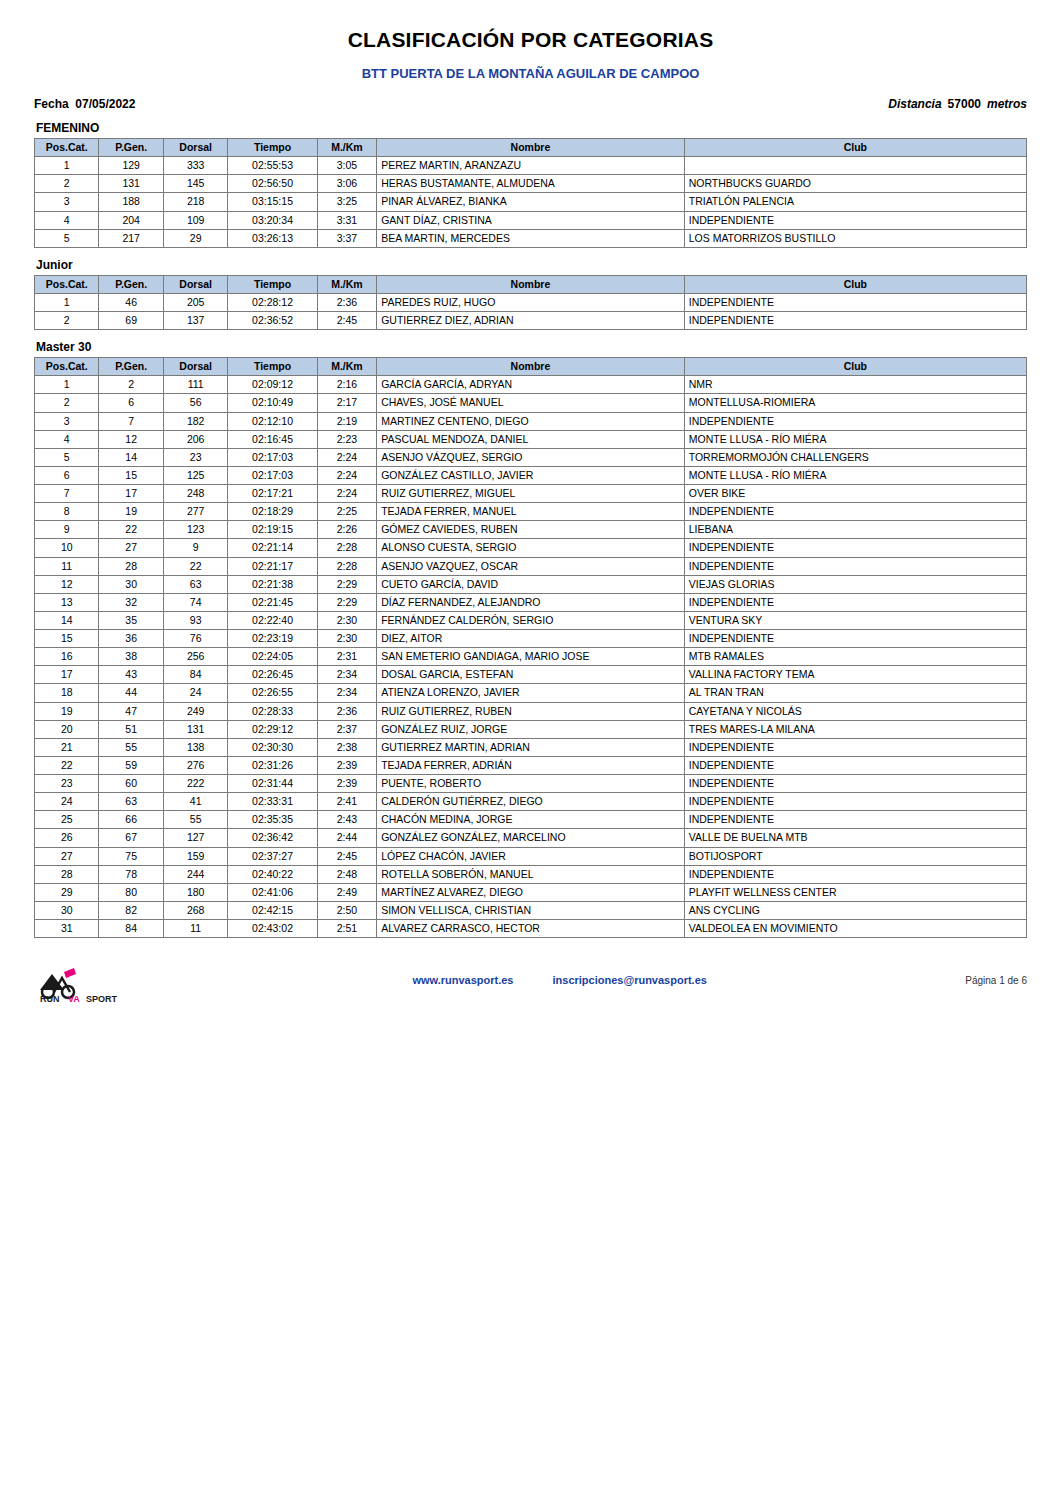CLASIFICACIÓN POR CATEGORIAS
BTT PUERTA DE LA MONTAÑA AGUILAR DE CAMPOO
Fecha 07/05/2022
Distancia 57000 metros
FEMENINO
| Pos.Cat. | P.Gen. | Dorsal | Tiempo | M./Km | Nombre | Club |
| --- | --- | --- | --- | --- | --- | --- |
| 1 | 129 | 333 | 02:55:53 | 3:05 | PEREZ MARTIN, ARANZAZU | |
| 2 | 131 | 145 | 02:56:50 | 3:06 | HERAS BUSTAMANTE, ALMUDENA | NORTHBUCKS GUARDO |
| 3 | 188 | 218 | 03:15:15 | 3:25 | PINAR ÁLVAREZ, BIANKA | TRIATLÓN PALENCIA |
| 4 | 204 | 109 | 03:20:34 | 3:31 | GANT DÍAZ, CRISTINA | INDEPENDIENTE |
| 5 | 217 | 29 | 03:26:13 | 3:37 | BEA MARTIN, MERCEDES | LOS MATORRIZOS BUSTILLO |
Junior
| Pos.Cat. | P.Gen. | Dorsal | Tiempo | M./Km | Nombre | Club |
| --- | --- | --- | --- | --- | --- | --- |
| 1 | 46 | 205 | 02:28:12 | 2:36 | PAREDES RUIZ, HUGO | INDEPENDIENTE |
| 2 | 69 | 137 | 02:36:52 | 2:45 | GUTIERREZ DIEZ, ADRIAN | INDEPENDIENTE |
Master 30
| Pos.Cat. | P.Gen. | Dorsal | Tiempo | M./Km | Nombre | Club |
| --- | --- | --- | --- | --- | --- | --- |
| 1 | 2 | 111 | 02:09:12 | 2:16 | GARCÍA GARCÍA, ADRYAN | NMR |
| 2 | 6 | 56 | 02:10:49 | 2:17 | CHAVES, JOSÉ MANUEL | MONTELLUSA-RIOMIERA |
| 3 | 7 | 182 | 02:12:10 | 2:19 | MARTINEZ CENTENO, DIEGO | INDEPENDIENTE |
| 4 | 12 | 206 | 02:16:45 | 2:23 | PASCUAL MENDOZA, DANIEL | MONTE LLUSA - RÍO MIÉRA |
| 5 | 14 | 23 | 02:17:03 | 2:24 | ASENJO VÁZQUEZ, SERGIO | TORREMORMOJÓN CHALLENGERS |
| 6 | 15 | 125 | 02:17:03 | 2:24 | GONZÁLEZ CASTILLO, JAVIER | MONTE LLUSA - RÍO MIÉRA |
| 7 | 17 | 248 | 02:17:21 | 2:24 | RUIZ GUTIERREZ, MIGUEL | OVER BIKE |
| 8 | 19 | 277 | 02:18:29 | 2:25 | TEJADA FERRER, MANUEL | INDEPENDIENTE |
| 9 | 22 | 123 | 02:19:15 | 2:26 | GÓMEZ CAVIEDES, RUBEN | LIEBANA |
| 10 | 27 | 9 | 02:21:14 | 2:28 | ALONSO CUESTA, SERGIO | INDEPENDIENTE |
| 11 | 28 | 22 | 02:21:17 | 2:28 | ASENJO VAZQUEZ, OSCAR | INDEPENDIENTE |
| 12 | 30 | 63 | 02:21:38 | 2:29 | CUETO GARCÍA, DAVID | VIEJAS GLORIAS |
| 13 | 32 | 74 | 02:21:45 | 2:29 | DÍAZ FERNANDEZ, ALEJANDRO | INDEPENDIENTE |
| 14 | 35 | 93 | 02:22:40 | 2:30 | FERNÁNDEZ CALDERÓN, SERGIO | VENTURA SKY |
| 15 | 36 | 76 | 02:23:19 | 2:30 | DIEZ, AITOR | INDEPENDIENTE |
| 16 | 38 | 256 | 02:24:05 | 2:31 | SAN EMETERIO GANDIAGA, MARIO JOSE | MTB RAMALES |
| 17 | 43 | 84 | 02:26:45 | 2:34 | DOSAL GARCIA, ESTEFAN | VALLINA FACTORY TEMA |
| 18 | 44 | 24 | 02:26:55 | 2:34 | ATIENZA LORENZO, JAVIER | AL TRAN TRAN |
| 19 | 47 | 249 | 02:28:33 | 2:36 | RUIZ GUTIERREZ, RUBEN | CAYETANA Y NICOLÁS |
| 20 | 51 | 131 | 02:29:12 | 2:37 | GONZÁLEZ RUIZ, JORGE | TRES MARES-LA MILANA |
| 21 | 55 | 138 | 02:30:30 | 2:38 | GUTIERREZ MARTIN, ADRIAN | INDEPENDIENTE |
| 22 | 59 | 276 | 02:31:26 | 2:39 | TEJADA FERRER, ADRIÁN | INDEPENDIENTE |
| 23 | 60 | 222 | 02:31:44 | 2:39 | PUENTE, ROBERTO | INDEPENDIENTE |
| 24 | 63 | 41 | 02:33:31 | 2:41 | CALDERÓN GUTIÉRREZ, DIEGO | INDEPENDIENTE |
| 25 | 66 | 55 | 02:35:35 | 2:43 | CHACÓN MEDINA, JORGE | INDEPENDIENTE |
| 26 | 67 | 127 | 02:36:42 | 2:44 | GONZÁLEZ GONZÁLEZ, MARCELINO | VALLE DE BUELNA MTB |
| 27 | 75 | 159 | 02:37:27 | 2:45 | LÓPEZ CHACÓN, JAVIER | BOTIJOSPORT |
| 28 | 78 | 244 | 02:40:22 | 2:48 | ROTELLA SOBERÓN, MANUEL | INDEPENDIENTE |
| 29 | 80 | 180 | 02:41:06 | 2:49 | MARTÍNEZ ALVAREZ, DIEGO | PLAYFIT WELLNESS CENTER |
| 30 | 82 | 268 | 02:42:15 | 2:50 | SIMON VELLISCA, CHRISTIAN | ANS CYCLING |
| 31 | 84 | 11 | 02:43:02 | 2:51 | ALVAREZ CARRASCO, HECTOR | VALDEOLEA EN MOVIMIENTO |
RUN VA SPORT
www.runvasport.es inscripciones@runvasport.es
Página 1 de 6